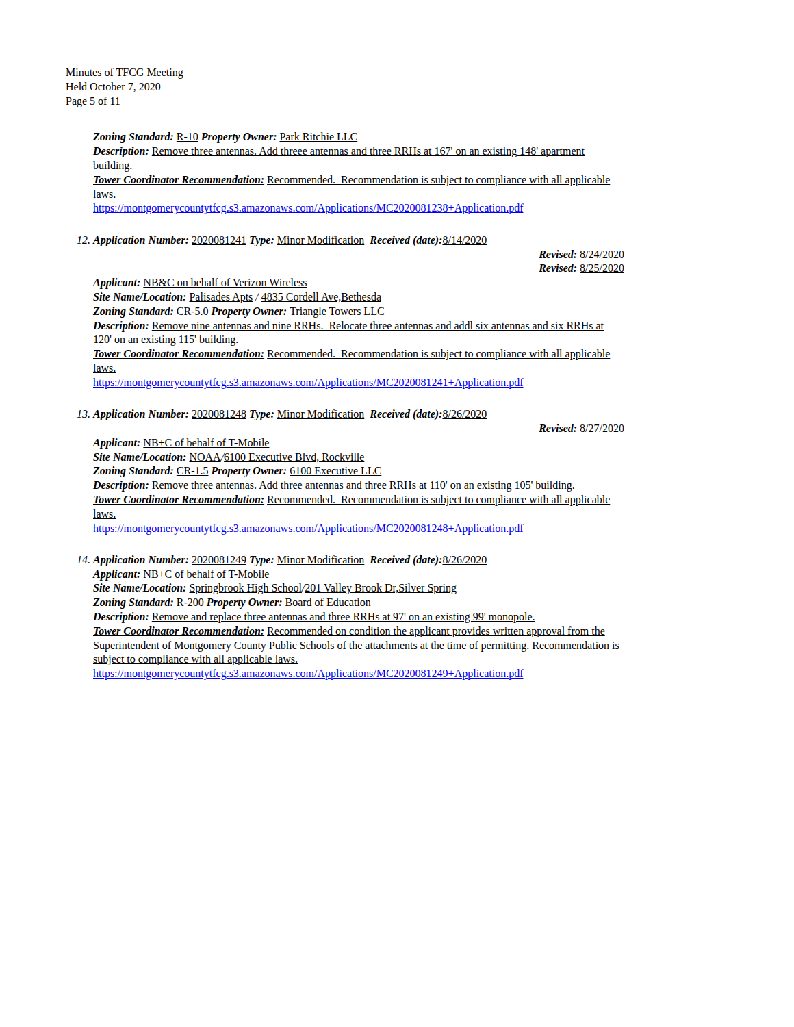Minutes of TFCG Meeting
Held October 7, 2020
Page 5 of 11
Zoning Standard: R-10 Property Owner: Park Ritchie LLC
Description: Remove three antennas. Add threee antennas and three RRHs at 167' on an existing 148' apartment building.
Tower Coordinator Recommendation: Recommended. Recommendation is subject to compliance with all applicable laws.
https://montgomerycountytfcg.s3.amazonaws.com/Applications/MC2020081238+Application.pdf
Application Number: 2020081241 Type: Minor Modification Received (date): 8/14/2020
Revised: 8/24/2020
Revised: 8/25/2020
Applicant: NB&C on behalf of Verizon Wireless
Site Name/Location: Palisades Apts / 4835 Cordell Ave,Bethesda
Zoning Standard: CR-5.0 Property Owner: Triangle Towers LLC
Description: Remove nine antennas and nine RRHs. Relocate three antennas and addl six antennas and six RRHs at 120' on an existing 115' building.
Tower Coordinator Recommendation: Recommended. Recommendation is subject to compliance with all applicable laws.
https://montgomerycountytfcg.s3.amazonaws.com/Applications/MC2020081241+Application.pdf
Application Number: 2020081248 Type: Minor Modification Received (date): 8/26/2020
Revised: 8/27/2020
Applicant: NB+C of behalf of T-Mobile
Site Name/Location: NOAA/6100 Executive Blvd, Rockville
Zoning Standard: CR-1.5 Property Owner: 6100 Executive LLC
Description: Remove three antennas. Add three antennas and three RRHs at 110' on an existing 105' building.
Tower Coordinator Recommendation: Recommended. Recommendation is subject to compliance with all applicable laws.
https://montgomerycountytfcg.s3.amazonaws.com/Applications/MC2020081248+Application.pdf
Application Number: 2020081249 Type: Minor Modification Received (date): 8/26/2020
Applicant: NB+C of behalf of T-Mobile
Site Name/Location: Springbrook High School/201 Valley Brook Dr,Silver Spring
Zoning Standard: R-200 Property Owner: Board of Education
Description: Remove and replace three antennas and three RRHs at 97' on an existing 99' monopole.
Tower Coordinator Recommendation: Recommended on condition the applicant provides written approval from the Superintendent of Montgomery County Public Schools of the attachments at the time of permitting. Recommendation is subject to compliance with all applicable laws.
https://montgomerycountytfcg.s3.amazonaws.com/Applications/MC2020081249+Application.pdf